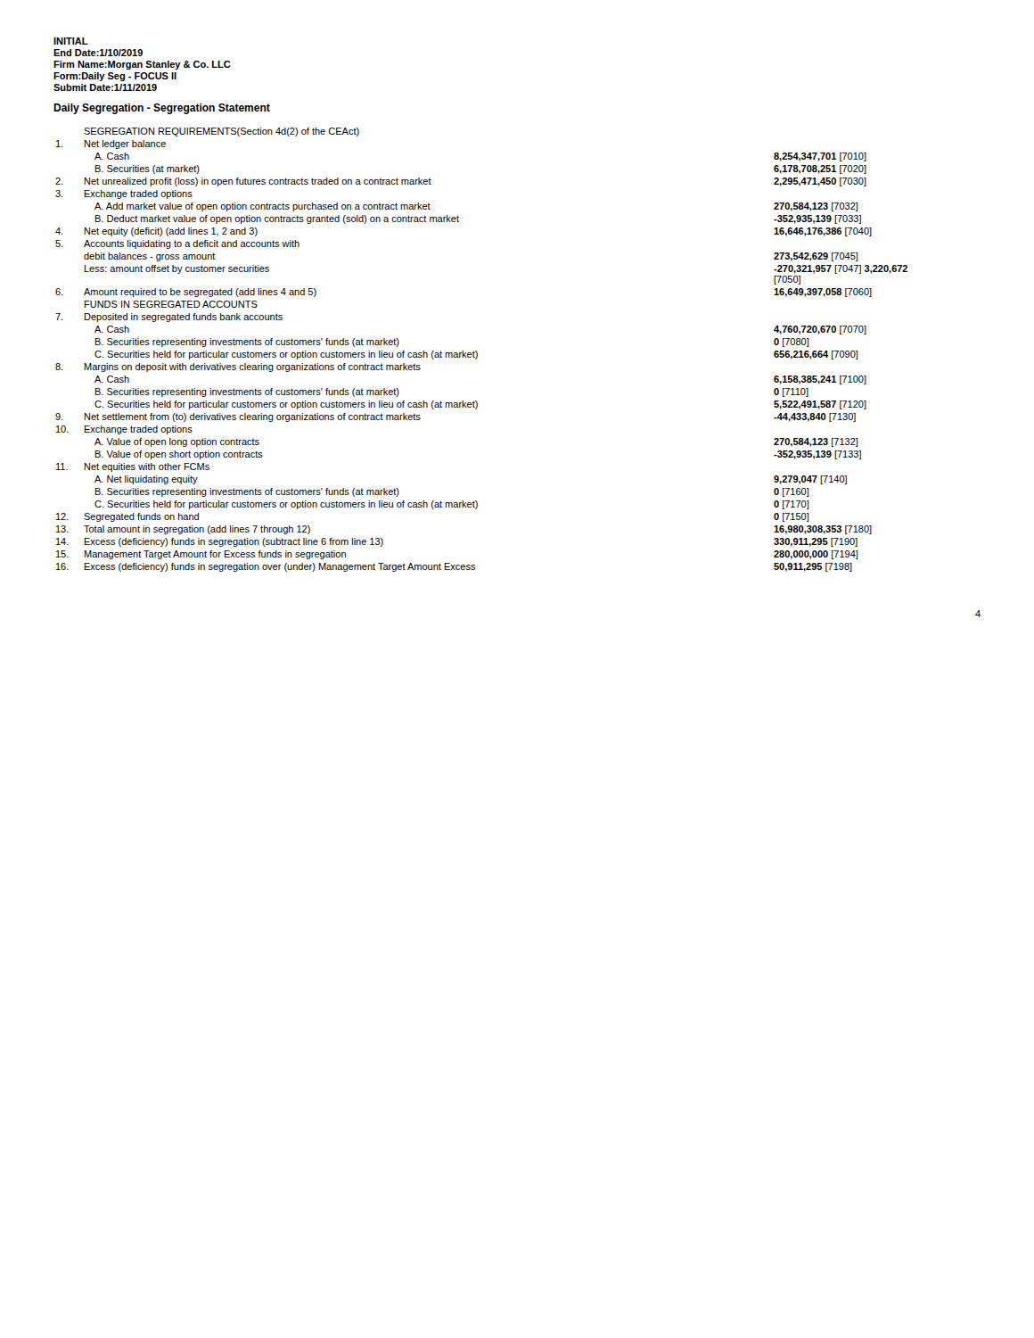INITIAL
End Date:1/10/2019
Firm Name:Morgan Stanley & Co. LLC
Form:Daily Seg - FOCUS II
Submit Date:1/11/2019
Daily Segregation - Segregation Statement
| | SEGREGATION REQUIREMENTS(Section 4d(2) of the CEAct) | |
| 1. | Net ledger balance | |
| | A. Cash | 8,254,347,701 [7010] |
| | B. Securities (at market) | 6,178,708,251 [7020] |
| 2. | Net unrealized profit (loss) in open futures contracts traded on a contract market | 2,295,471,450 [7030] |
| 3. | Exchange traded options | |
| | A. Add market value of open option contracts purchased on a contract market | 270,584,123 [7032] |
| | B. Deduct market value of open option contracts granted (sold) on a contract market | -352,935,139 [7033] |
| 4. | Net equity (deficit) (add lines 1, 2 and 3) | 16,646,176,386 [7040] |
| 5. | Accounts liquidating to a deficit and accounts with | |
| | debit balances - gross amount | 273,542,629 [7045] |
| | Less: amount offset by customer securities | -270,321,957 [7047] 3,220,672 [7050] |
| 6. | Amount required to be segregated (add lines 4 and 5) | 16,649,397,058 [7060] |
| | FUNDS IN SEGREGATED ACCOUNTS | |
| 7. | Deposited in segregated funds bank accounts | |
| | A. Cash | 4,760,720,670 [7070] |
| | B. Securities representing investments of customers' funds (at market) | 0 [7080] |
| | C. Securities held for particular customers or option customers in lieu of cash (at market) | 656,216,664 [7090] |
| 8. | Margins on deposit with derivatives clearing organizations of contract markets | |
| | A. Cash | 6,158,385,241 [7100] |
| | B. Securities representing investments of customers' funds (at market) | 0 [7110] |
| | C. Securities held for particular customers or option customers in lieu of cash (at market) | 5,522,491,587 [7120] |
| 9. | Net settlement from (to) derivatives clearing organizations of contract markets | -44,433,840 [7130] |
| 10. | Exchange traded options | |
| | A. Value of open long option contracts | 270,584,123 [7132] |
| | B. Value of open short option contracts | -352,935,139 [7133] |
| 11. | Net equities with other FCMs | |
| | A. Net liquidating equity | 9,279,047 [7140] |
| | B. Securities representing investments of customers' funds (at market) | 0 [7160] |
| | C. Securities held for particular customers or option customers in lieu of cash (at market) | 0 [7170] |
| 12. | Segregated funds on hand | 0 [7150] |
| 13. | Total amount in segregation (add lines 7 through 12) | 16,980,308,353 [7180] |
| 14. | Excess (deficiency) funds in segregation (subtract line 6 from line 13) | 330,911,295 [7190] |
| 15. | Management Target Amount for Excess funds in segregation | 280,000,000 [7194] |
| 16. | Excess (deficiency) funds in segregation over (under) Management Target Amount Excess | 50,911,295 [7198] |
4